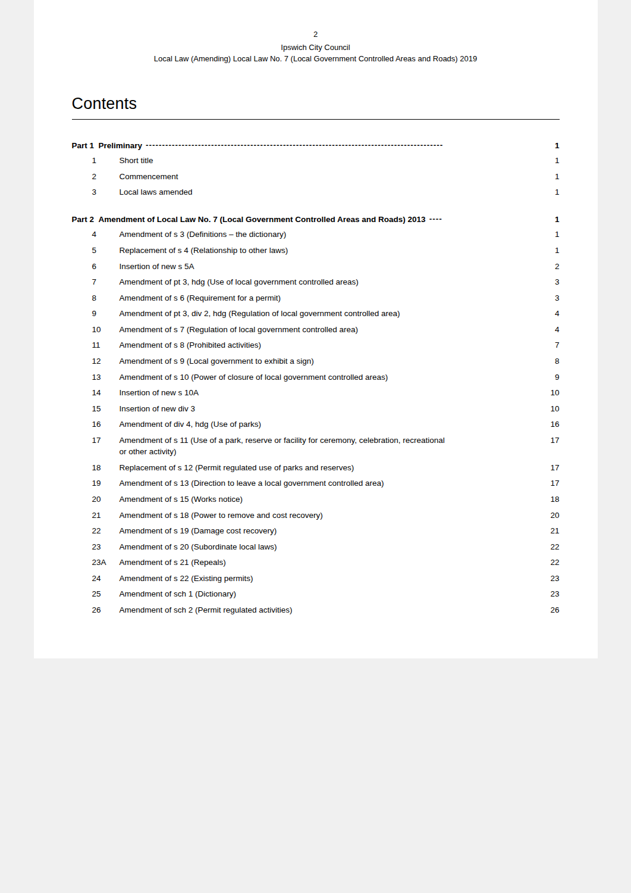2 Ipswich City Council
Local Law (Amending) Local Law No. 7 (Local Government Controlled Areas and Roads) 2019
Contents
Part 1 Preliminary ------------------------------------------------------------------------------------------- 1
1 Short title 1
2 Commencement 1
3 Local laws amended 1
Part 2 Amendment of Local Law No. 7 (Local Government Controlled Areas and Roads) 2013 ---- 1
4 Amendment of s 3 (Definitions – the dictionary) 1
5 Replacement of s 4 (Relationship to other laws) 1
6 Insertion of new s 5A 2
7 Amendment of pt 3, hdg (Use of local government controlled areas) 3
8 Amendment of s 6 (Requirement for a permit) 3
9 Amendment of pt 3, div 2, hdg (Regulation of local government controlled area) 4
10 Amendment of s 7 (Regulation of local government controlled area) 4
11 Amendment of s 8 (Prohibited activities) 7
12 Amendment of s 9 (Local government to exhibit a sign) 8
13 Amendment of s 10 (Power of closure of local government controlled areas) 9
14 Insertion of new s 10A 10
15 Insertion of new div 3 10
16 Amendment of div 4, hdg (Use of parks) 16
17 Amendment of s 11 (Use of a park, reserve or facility for ceremony, celebration, recreationalor other activity) 17
18 Replacement of s 12 (Permit regulated use of parks and reserves) 17
19 Amendment of s 13 (Direction to leave a local government controlled area) 17
20 Amendment of s 15 (Works notice) 18
21 Amendment of s 18 (Power to remove and cost recovery) 20
22 Amendment of s 19 (Damage cost recovery) 21
23 Amendment of s 20 (Subordinate local laws) 22
23A Amendment of s 21 (Repeals) 22
24 Amendment of s 22 (Existing permits) 23
25 Amendment of sch 1 (Dictionary) 23
26 Amendment of sch 2 (Permit regulated activities) 26